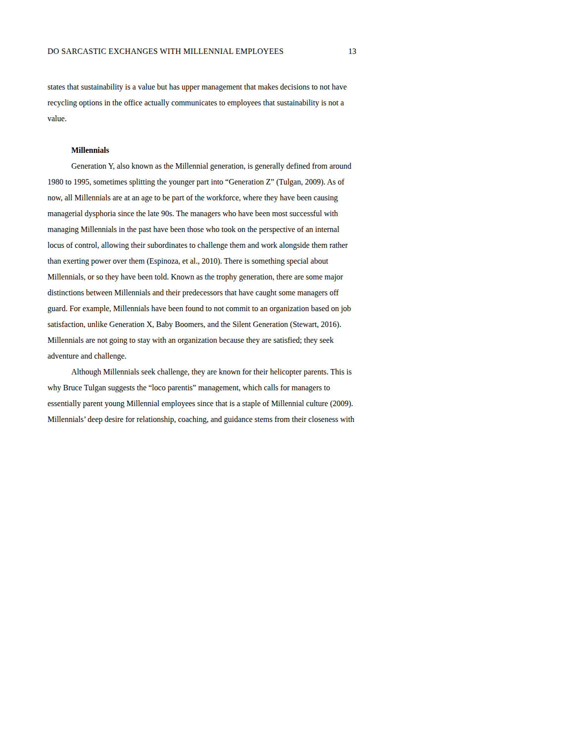Do Sarcastic Exchanges with Millennial Employees 13
states that sustainability is a value but has upper management that makes decisions to not have recycling options in the office actually communicates to employees that sustainability is not a value.
Millennials
Generation Y, also known as the Millennial generation, is generally defined from around 1980 to 1995, sometimes splitting the younger part into “Generation Z” (Tulgan, 2009). As of now, all Millennials are at an age to be part of the workforce, where they have been causing managerial dysphoria since the late 90s. The managers who have been most successful with managing Millennials in the past have been those who took on the perspective of an internal locus of control, allowing their subordinates to challenge them and work alongside them rather than exerting power over them (Espinoza, et al., 2010). There is something special about Millennials, or so they have been told. Known as the trophy generation, there are some major distinctions between Millennials and their predecessors that have caught some managers off guard. For example, Millennials have been found to not commit to an organization based on job satisfaction, unlike Generation X, Baby Boomers, and the Silent Generation (Stewart, 2016). Millennials are not going to stay with an organization because they are satisfied; they seek adventure and challenge.
Although Millennials seek challenge, they are known for their helicopter parents. This is why Bruce Tulgan suggests the “loco parentis” management, which calls for managers to essentially parent young Millennial employees since that is a staple of Millennial culture (2009). Millennials’ deep desire for relationship, coaching, and guidance stems from their closeness with